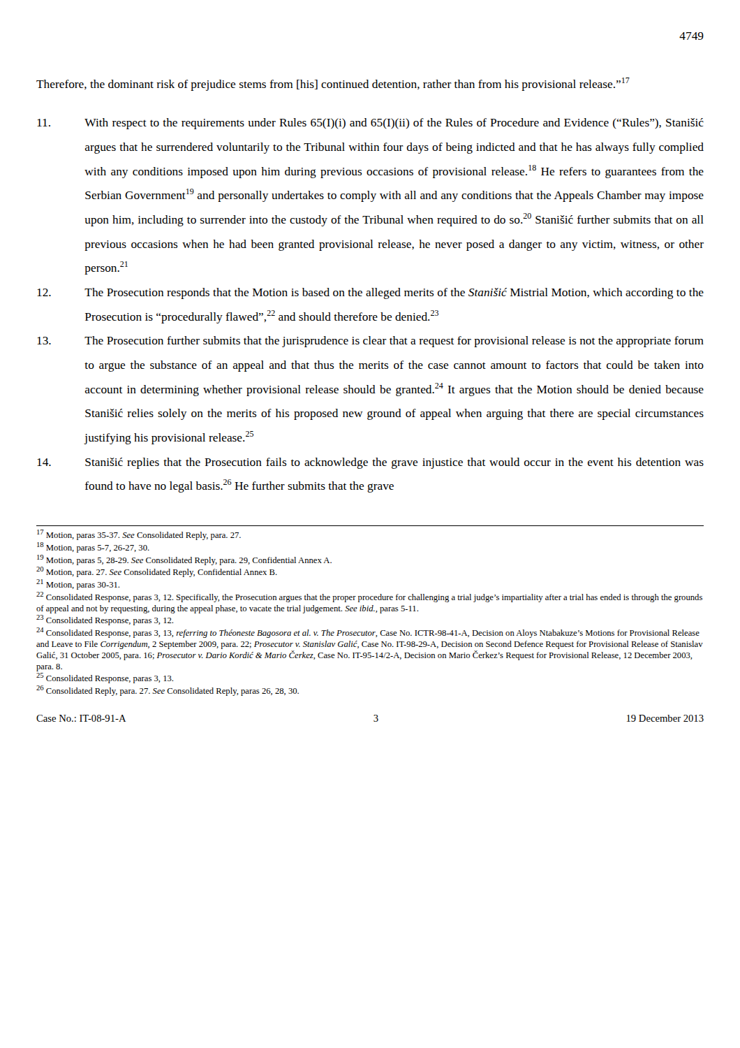4749
Therefore, the dominant risk of prejudice stems from [his] continued detention, rather than from his provisional release.”17
11.
With respect to the requirements under Rules 65(I)(i) and 65(I)(ii) of the Rules of Procedure and Evidence (“Rules”), Stanišić argues that he surrendered voluntarily to the Tribunal within four days of being indicted and that he has always fully complied with any conditions imposed upon him during previous occasions of provisional release.18 He refers to guarantees from the Serbian Government19 and personally undertakes to comply with all and any conditions that the Appeals Chamber may impose upon him, including to surrender into the custody of the Tribunal when required to do so.20 Stanišić further submits that on all previous occasions when he had been granted provisional release, he never posed a danger to any victim, witness, or other person.21
12.
The Prosecution responds that the Motion is based on the alleged merits of the Stanišić Mistrial Motion, which according to the Prosecution is “procedurally flawed”,22 and should therefore be denied.23
13.
The Prosecution further submits that the jurisprudence is clear that a request for provisional release is not the appropriate forum to argue the substance of an appeal and that thus the merits of the case cannot amount to factors that could be taken into account in determining whether provisional release should be granted.24 It argues that the Motion should be denied because Stanišić relies solely on the merits of his proposed new ground of appeal when arguing that there are special circumstances justifying his provisional release.25
14.
Stanišić replies that the Prosecution fails to acknowledge the grave injustice that would occur in the event his detention was found to have no legal basis.26 He further submits that the grave
17 Motion, paras 35-37. See Consolidated Reply, para. 27.
18 Motion, paras 5-7, 26-27, 30.
19 Motion, paras 5, 28-29. See Consolidated Reply, para. 29, Confidential Annex A.
20 Motion, para. 27. See Consolidated Reply, Confidential Annex B.
21 Motion, paras 30-31.
22 Consolidated Response, paras 3, 12. Specifically, the Prosecution argues that the proper procedure for challenging a trial judge’s impartiality after a trial has ended is through the grounds of appeal and not by requesting, during the appeal phase, to vacate the trial judgement. See ibid., paras 5-11.
23 Consolidated Response, paras 3, 12.
24 Consolidated Response, paras 3, 13, referring to Théoneste Bagosora et al. v. The Prosecutor, Case No. ICTR-98-41-A, Decision on Aloys Ntabakuze’s Motions for Provisional Release and Leave to File Corrigendum, 2 September 2009, para. 22; Prosecutor v. Stanislav Galić, Case No. IT-98-29-A, Decision on Second Defence Request for Provisional Release of Stanislav Galić, 31 October 2005, para. 16; Prosecutor v. Dario Kordić & Mario Čerkez, Case No. IT-95-14/2-A, Decision on Mario Čerkez’s Request for Provisional Release, 12 December 2003, para. 8.
25 Consolidated Response, paras 3, 13.
26 Consolidated Reply, para. 27. See Consolidated Reply, paras 26, 28, 30.
Case No.: IT-08-91-A
3
19 December 2013